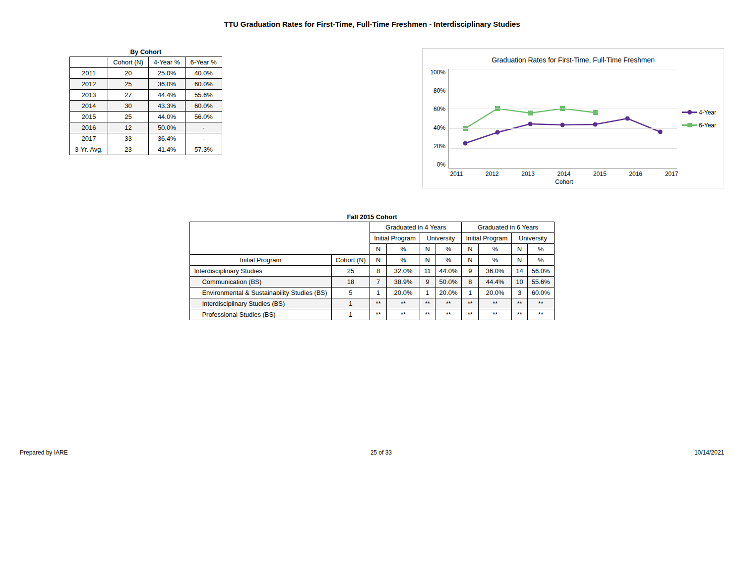TTU Graduation Rates for First-Time, Full-Time Freshmen - Interdisciplinary Studies
By Cohort
| | Cohort (N) | 4-Year % | 6-Year % |
| --- | --- | --- | --- |
| 2011 | 20 | 25.0% | 40.0% |
| 2012 | 25 | 36.0% | 60.0% |
| 2013 | 27 | 44.4% | 55.6% |
| 2014 | 30 | 43.3% | 60.0% |
| 2015 | 25 | 44.0% | 56.0% |
| 2016 | 12 | 50.0% | - |
| 2017 | 33 | 36.4% | - |
| 3-Yr. Avg. | 23 | 41.4% | 57.3% |
Graduation Rates for First-Time, Full-Time Freshmen
100%
80%
60%
40%
20%
0%
4-Year
6-Year
2011
2012
2013
2014
2015
2016
2017
Cohort
Fall 2015 Cohort
| | | Graduated in 4 Years | Graduated in 6 Years |
| --- | --- | --- | --- |
| Initial Program | University | Initial Program | University |
| N | % | N | % | N | % | N | % |
| Initial Program | Cohort (N) | N | % | N | % | N | % | N | % |
| Interdisciplinary Studies | 25 | 8 | 32.0% | 11 | 44.0% | 9 | 36.0% | 14 | 56.0% |
| Communication (BS) | 18 | 7 | 38.9% | 9 | 50.0% | 8 | 44.4% | 10 | 55.6% |
| Environmental & Sustainability Studies (BS) | 5 | 1 | 20.0% | 1 | 20.0% | 1 | 20.0% | 3 | 60.0% |
| Interdisciplinary Studies (BS) | 1 | ** | ** | ** | ** | ** | ** | ** | ** |
| Professional Studies (BS) | 1 | ** | ** | ** | ** | ** | ** | ** | ** |
Prepared by IARE
25 of 33
10/14/2021